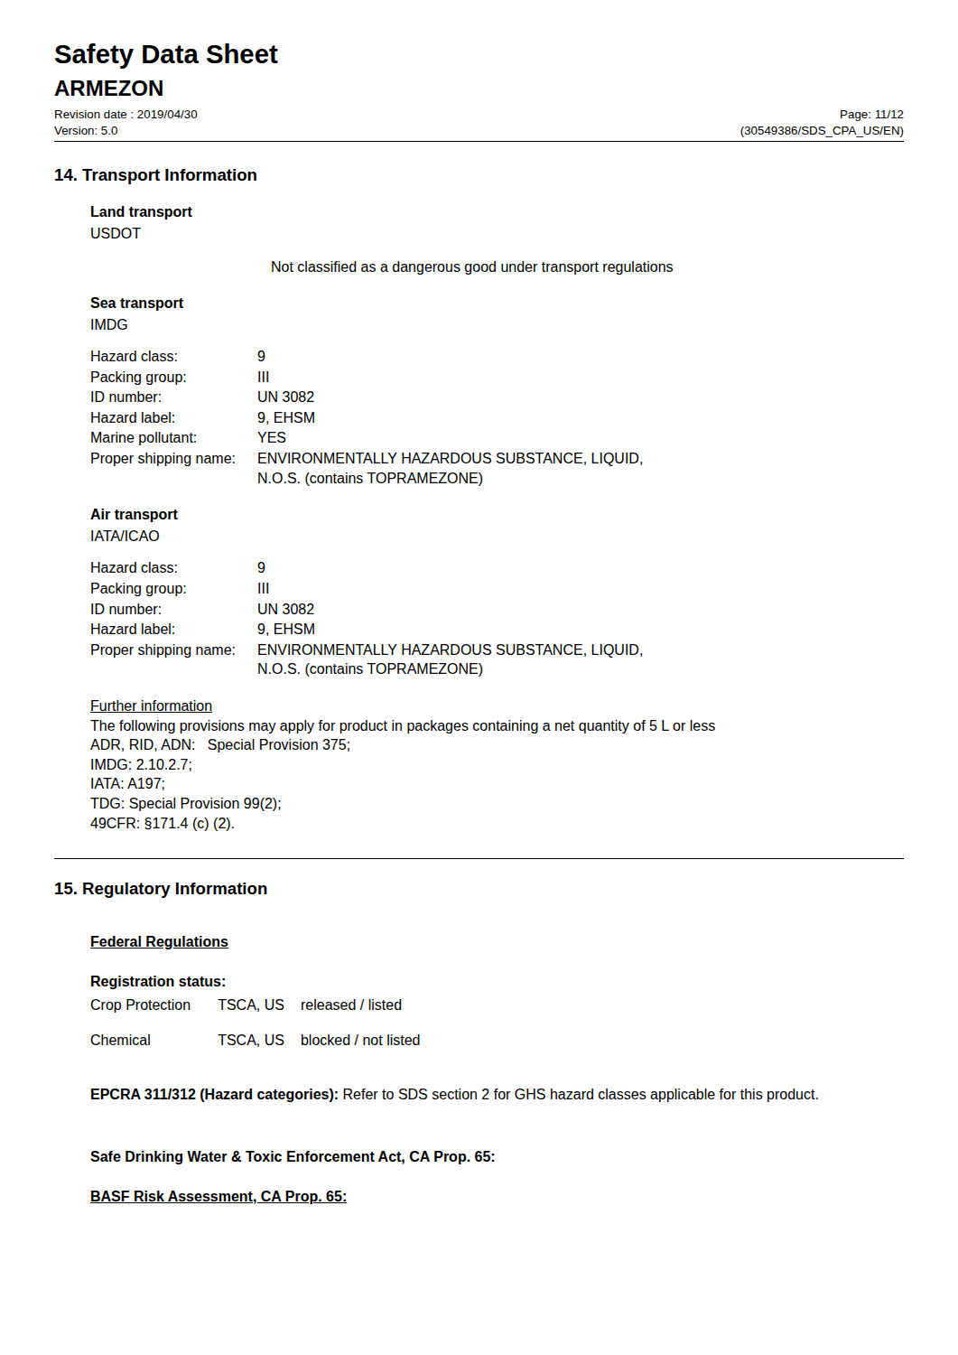Safety Data Sheet
ARMEZON
| Revision date : 2019/04/30 | Page: 11/12 |
| Version: 5.0 | (30549386/SDS_CPA_US/EN) |
14. Transport Information
Land transport
USDOT
Not classified as a dangerous good under transport regulations
Sea transport
IMDG
| Hazard class: | 9 |
| Packing group: | III |
| ID number: | UN 3082 |
| Hazard label: | 9, EHSM |
| Marine pollutant: | YES |
| Proper shipping name: | ENVIRONMENTALLY HAZARDOUS SUBSTANCE, LIQUID, N.O.S. (contains TOPRAMEZONE) |
Air transport
IATA/ICAO
| Hazard class: | 9 |
| Packing group: | III |
| ID number: | UN 3082 |
| Hazard label: | 9, EHSM |
| Proper shipping name: | ENVIRONMENTALLY HAZARDOUS SUBSTANCE, LIQUID, N.O.S. (contains TOPRAMEZONE) |
Further information
The following provisions may apply for product in packages containing a net quantity of 5 L or less
ADR, RID, ADN: Special Provision 375;
IMDG: 2.10.2.7;
IATA: A197;
TDG: Special Provision 99(2);
49CFR: §171.4 (c) (2).
15. Regulatory Information
Federal Regulations
Registration status:
| Crop Protection | TSCA, US | released / listed |
| Chemical | TSCA, US | blocked / not listed |
EPCRA 311/312 (Hazard categories): Refer to SDS section 2 for GHS hazard classes applicable for this product.
Safe Drinking Water & Toxic Enforcement Act, CA Prop. 65:
BASF Risk Assessment, CA Prop. 65: